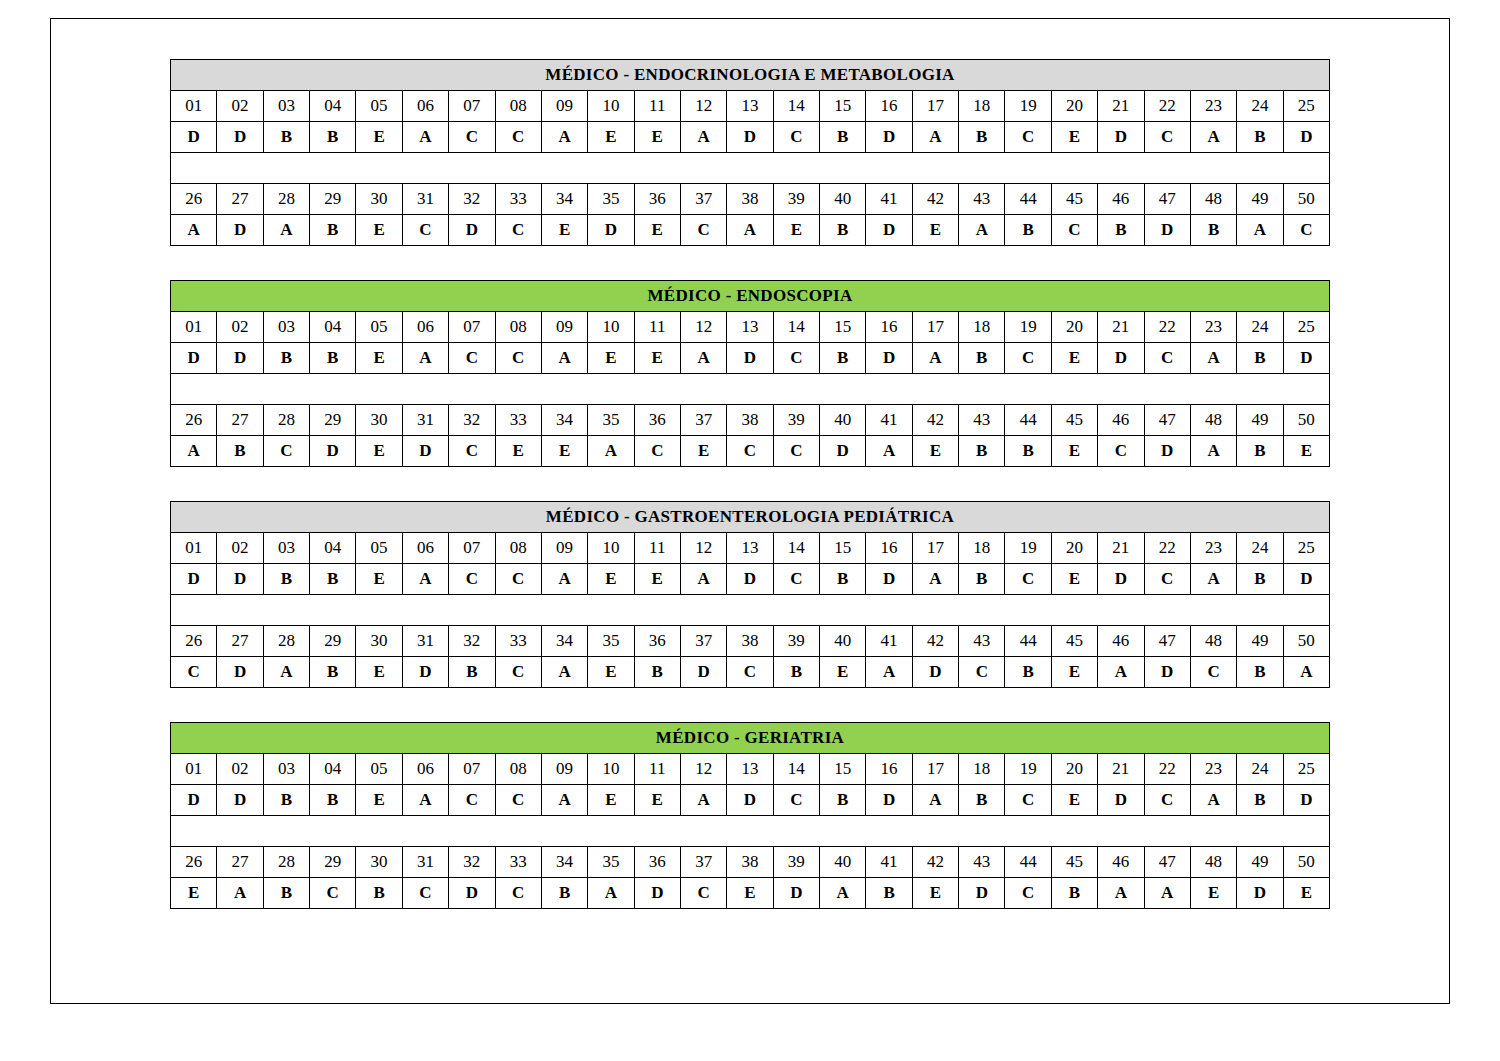| MÉDICO - ENDOCRINOLOGIA E METABOLOGIA |
| 01 | 02 | 03 | 04 | 05 | 06 | 07 | 08 | 09 | 10 | 11 | 12 | 13 | 14 | 15 | 16 | 17 | 18 | 19 | 20 | 21 | 22 | 23 | 24 | 25 |
| D | D | B | B | E | A | C | C | A | E | E | A | D | C | B | D | A | B | C | E | D | C | A | B | D |
| 26 | 27 | 28 | 29 | 30 | 31 | 32 | 33 | 34 | 35 | 36 | 37 | 38 | 39 | 40 | 41 | 42 | 43 | 44 | 45 | 46 | 47 | 48 | 49 | 50 |
| A | D | A | B | E | C | D | C | E | D | E | C | A | E | B | D | E | A | B | C | B | D | B | A | C |
| MÉDICO - ENDOSCOPIA |
| 01 | 02 | 03 | 04 | 05 | 06 | 07 | 08 | 09 | 10 | 11 | 12 | 13 | 14 | 15 | 16 | 17 | 18 | 19 | 20 | 21 | 22 | 23 | 24 | 25 |
| D | D | B | B | E | A | C | C | A | E | E | A | D | C | B | D | A | B | C | E | D | C | A | B | D |
| 26 | 27 | 28 | 29 | 30 | 31 | 32 | 33 | 34 | 35 | 36 | 37 | 38 | 39 | 40 | 41 | 42 | 43 | 44 | 45 | 46 | 47 | 48 | 49 | 50 |
| A | B | C | D | E | D | C | E | E | A | C | E | C | C | D | A | E | B | B | E | C | D | A | B | E |
| MÉDICO - GASTROENTEROLOGIA PEDIÁTRICA |
| 01 | 02 | 03 | 04 | 05 | 06 | 07 | 08 | 09 | 10 | 11 | 12 | 13 | 14 | 15 | 16 | 17 | 18 | 19 | 20 | 21 | 22 | 23 | 24 | 25 |
| D | D | B | B | E | A | C | C | A | E | E | A | D | C | B | D | A | B | C | E | D | C | A | B | D |
| 26 | 27 | 28 | 29 | 30 | 31 | 32 | 33 | 34 | 35 | 36 | 37 | 38 | 39 | 40 | 41 | 42 | 43 | 44 | 45 | 46 | 47 | 48 | 49 | 50 |
| C | D | A | B | E | D | B | C | A | E | B | D | C | B | E | A | D | C | B | E | A | D | C | B | A |
| MÉDICO - GERIATRIA |
| 01 | 02 | 03 | 04 | 05 | 06 | 07 | 08 | 09 | 10 | 11 | 12 | 13 | 14 | 15 | 16 | 17 | 18 | 19 | 20 | 21 | 22 | 23 | 24 | 25 |
| D | D | B | B | E | A | C | C | A | E | E | A | D | C | B | D | A | B | C | E | D | C | A | B | D |
| 26 | 27 | 28 | 29 | 30 | 31 | 32 | 33 | 34 | 35 | 36 | 37 | 38 | 39 | 40 | 41 | 42 | 43 | 44 | 45 | 46 | 47 | 48 | 49 | 50 |
| E | A | B | C | B | C | D | C | B | A | D | C | E | D | A | B | E | D | C | B | A | A | E | D | E |